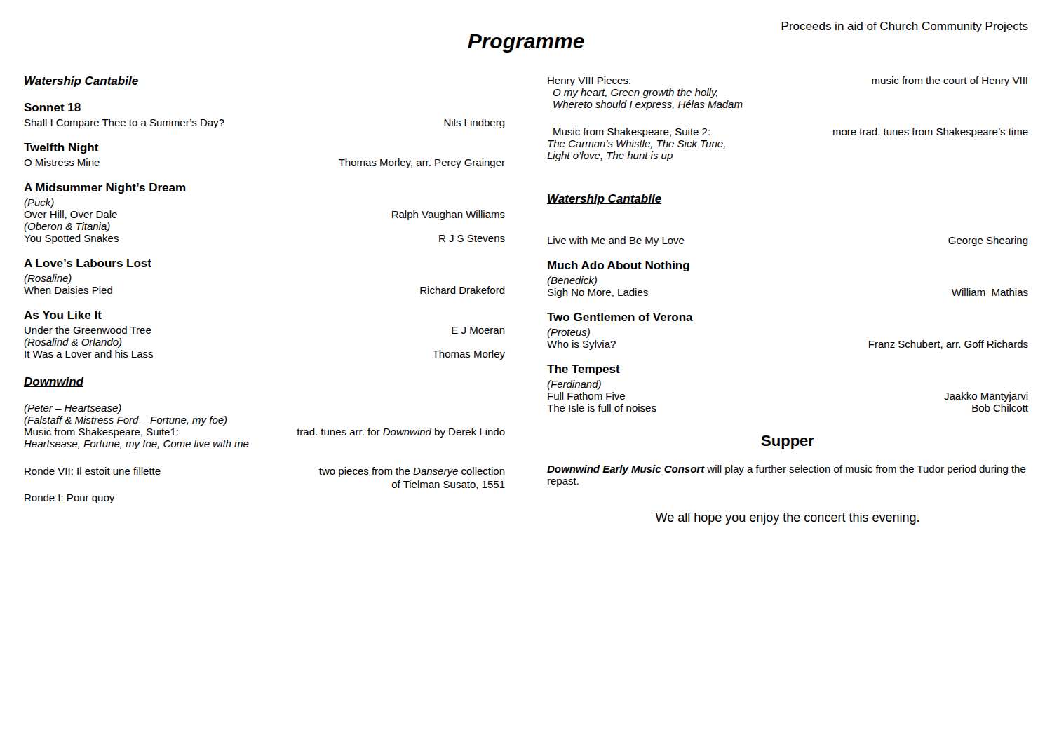Proceeds in aid of Church Community Projects
Programme
Watership Cantabile
Sonnet 18
Shall I Compare Thee to a Summer’s Day? Nils Lindberg
Twelfth Night
O Mistress Mine Thomas Morley, arr. Percy Grainger
A Midsummer Night’s Dream
(Puck)
Over Hill, Over Dale Ralph Vaughan Williams
(Oberon & Titania)
You Spotted Snakes R J S Stevens
A Love’s Labours Lost
(Rosaline)
When Daisies Pied Richard Drakeford
As You Like It
Under the Greenwood Tree E J Moeran
(Rosalind & Orlando)
It Was a Lover and his Lass Thomas Morley
Downwind
(Peter – Heartsease)
(Falstaff & Mistress Ford – Fortune, my foe)
Music from Shakespeare, Suite1: trad. tunes arr. for Downwind by Derek Lindo
Heartsease, Fortune, my foe, Come live with me
Ronde VII: Il estoit une fillette two pieces from the Danserye collection
of Tielman Susato, 1551
Ronde I: Pour quoy
Henry VIII Pieces: music from the court of Henry VIII
O my heart, Green growth the holly,
Whereto should I express, Hélas Madam
Music from Shakespeare, Suite 2: more trad. tunes from Shakespeare’s time
The Carman’s Whistle, The Sick Tune,
Light o’love, The hunt is up
Watership Cantabile
Live with Me and Be My Love George Shearing
Much Ado About Nothing
(Benedick)
Sigh No More, Ladies William Mathias
Two Gentlemen of Verona
(Proteus)
Who is Sylvia? Franz Schubert, arr. Goff Richards
The Tempest
(Ferdinand)
Full Fathom Five Jaakko Mäntyjärvi
The Isle is full of noises Bob Chilcott
Supper
Downwind Early Music Consort will play a further selection of music from the Tudor period during the repast.
We all hope you enjoy the concert this evening.